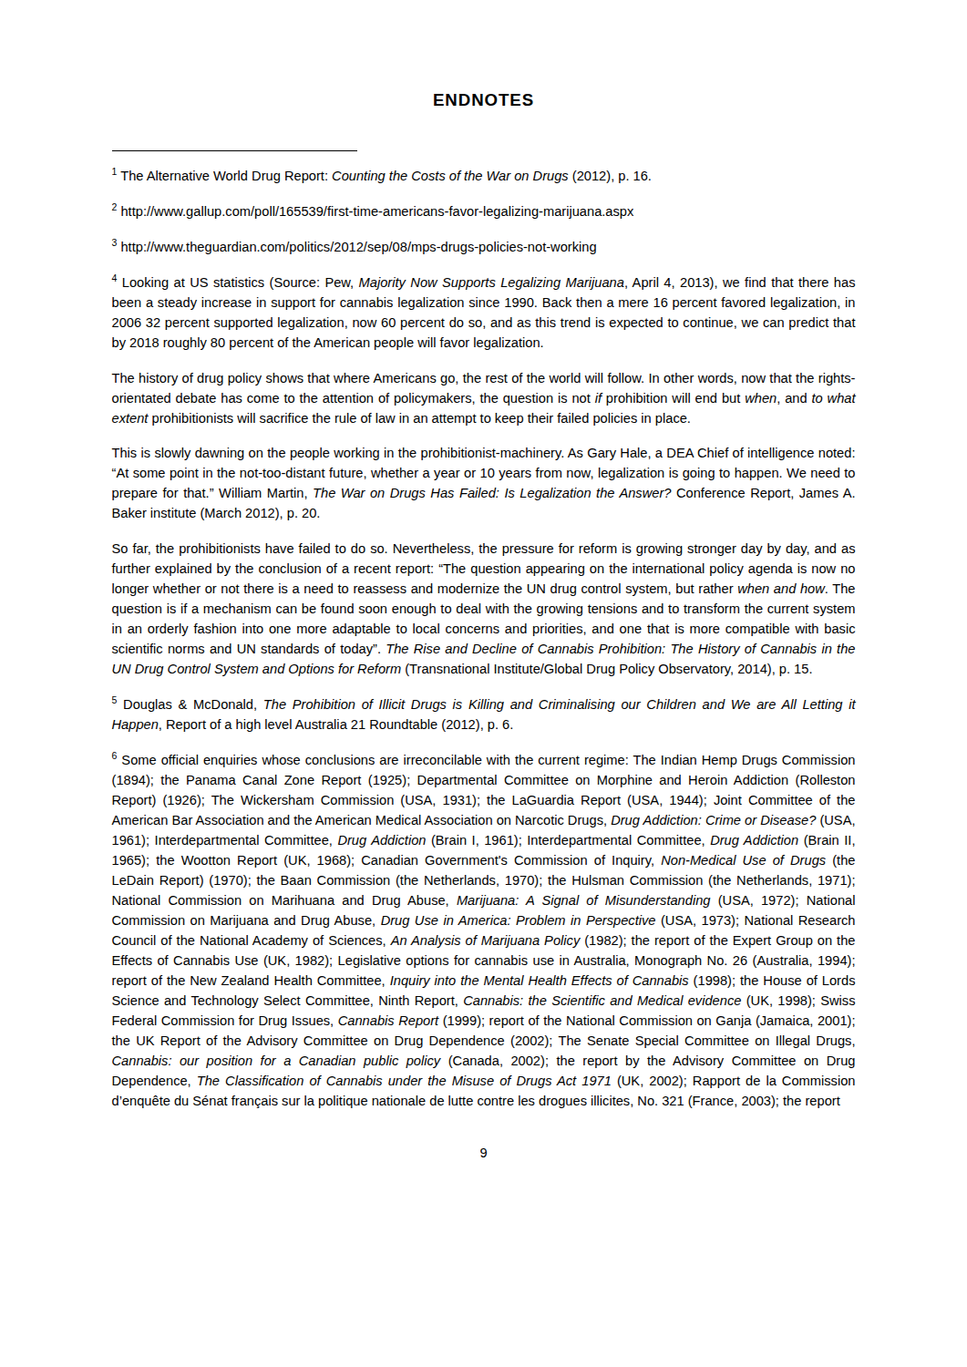ENDNOTES
1 The Alternative World Drug Report: Counting the Costs of the War on Drugs (2012), p. 16.
2 http://www.gallup.com/poll/165539/first-time-americans-favor-legalizing-marijuana.aspx
3 http://www.theguardian.com/politics/2012/sep/08/mps-drugs-policies-not-working
4 Looking at US statistics (Source: Pew, Majority Now Supports Legalizing Marijuana, April 4, 2013), we find that there has been a steady increase in support for cannabis legalization since 1990. Back then a mere 16 percent favored legalization, in 2006 32 percent supported legalization, now 60 percent do so, and as this trend is expected to continue, we can predict that by 2018 roughly 80 percent of the American people will favor legalization.
The history of drug policy shows that where Americans go, the rest of the world will follow. In other words, now that the rights-orientated debate has come to the attention of policymakers, the question is not if prohibition will end but when, and to what extent prohibitionists will sacrifice the rule of law in an attempt to keep their failed policies in place.
This is slowly dawning on the people working in the prohibitionist-machinery. As Gary Hale, a DEA Chief of intelligence noted: “At some point in the not-too-distant future, whether a year or 10 years from now, legalization is going to happen. We need to prepare for that.” William Martin, The War on Drugs Has Failed: Is Legalization the Answer? Conference Report, James A. Baker institute (March 2012), p. 20.
So far, the prohibitionists have failed to do so. Nevertheless, the pressure for reform is growing stronger day by day, and as further explained by the conclusion of a recent report: “The question appearing on the international policy agenda is now no longer whether or not there is a need to reassess and modernize the UN drug control system, but rather when and how. The question is if a mechanism can be found soon enough to deal with the growing tensions and to transform the current system in an orderly fashion into one more adaptable to local concerns and priorities, and one that is more compatible with basic scientific norms and UN standards of today”. The Rise and Decline of Cannabis Prohibition: The History of Cannabis in the UN Drug Control System and Options for Reform (Transnational Institute/Global Drug Policy Observatory, 2014), p. 15.
5 Douglas & McDonald, The Prohibition of Illicit Drugs is Killing and Criminalising our Children and We are All Letting it Happen, Report of a high level Australia 21 Roundtable (2012), p. 6.
6 Some official enquiries whose conclusions are irreconcilable with the current regime: The Indian Hemp Drugs Commission (1894); the Panama Canal Zone Report (1925); Departmental Committee on Morphine and Heroin Addiction (Rolleston Report) (1926); The Wickersham Commission (USA, 1931); the LaGuardia Report (USA, 1944); Joint Committee of the American Bar Association and the American Medical Association on Narcotic Drugs, Drug Addiction: Crime or Disease? (USA, 1961); Interdepartmental Committee, Drug Addiction (Brain I, 1961); Interdepartmental Committee, Drug Addiction (Brain II, 1965); the Wootton Report (UK, 1968); Canadian Government's Commission of Inquiry, Non-Medical Use of Drugs (the LeDain Report) (1970); the Baan Commission (the Netherlands, 1970); the Hulsman Commission (the Netherlands, 1971); National Commission on Marihuana and Drug Abuse, Marijuana: A Signal of Misunderstanding (USA, 1972); National Commission on Marijuana and Drug Abuse, Drug Use in America: Problem in Perspective (USA, 1973); National Research Council of the National Academy of Sciences, An Analysis of Marijuana Policy (1982); the report of the Expert Group on the Effects of Cannabis Use (UK, 1982); Legislative options for cannabis use in Australia, Monograph No. 26 (Australia, 1994); report of the New Zealand Health Committee, Inquiry into the Mental Health Effects of Cannabis (1998); the House of Lords Science and Technology Select Committee, Ninth Report, Cannabis: the Scientific and Medical evidence (UK, 1998); Swiss Federal Commission for Drug Issues, Cannabis Report (1999); report of the National Commission on Ganja (Jamaica, 2001); the UK Report of the Advisory Committee on Drug Dependence (2002); The Senate Special Committee on Illegal Drugs, Cannabis: our position for a Canadian public policy (Canada, 2002); the report by the Advisory Committee on Drug Dependence, The Classification of Cannabis under the Misuse of Drugs Act 1971 (UK, 2002); Rapport de la Commission d’enquête du Sénat français sur la politique nationale de lutte contre les drogues illicites, No. 321 (France, 2003); the report
9